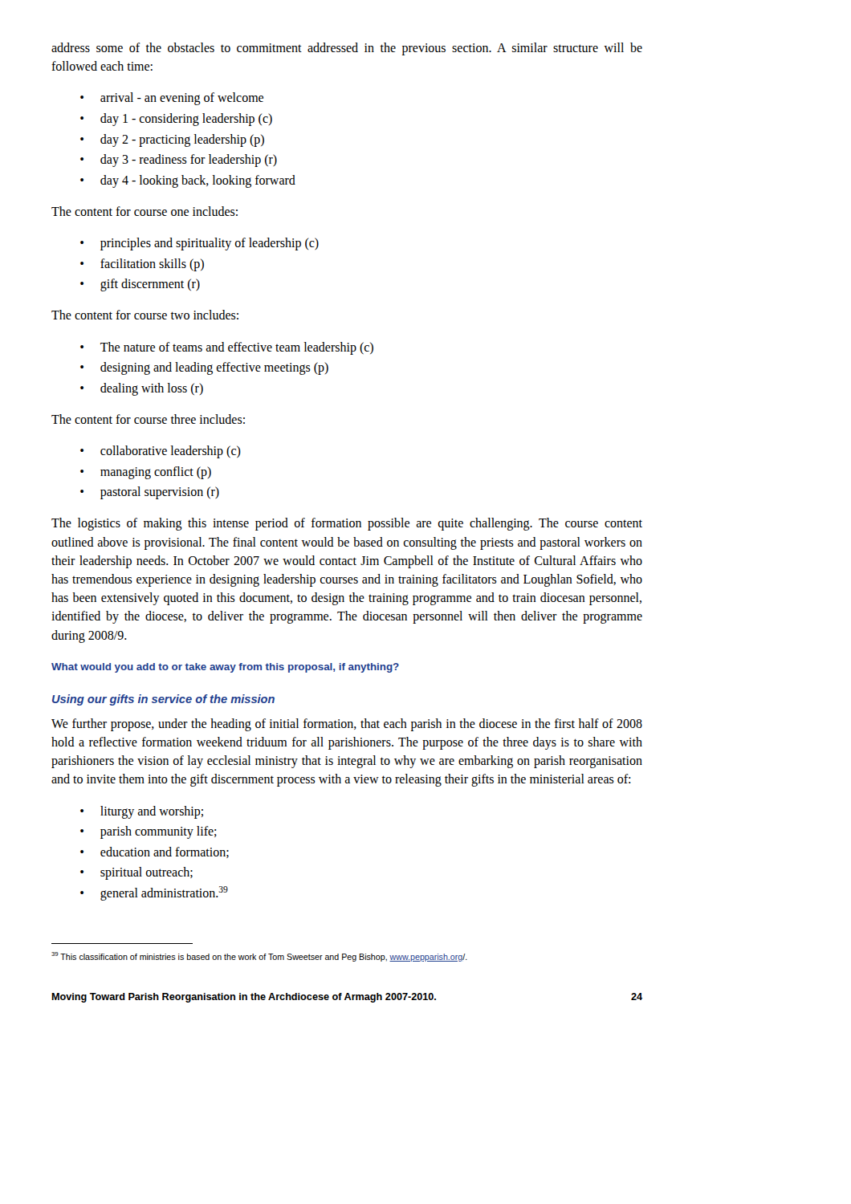address some of the obstacles to commitment addressed in the previous section. A similar structure will be followed each time:
arrival - an evening of welcome
day 1 - considering leadership (c)
day 2 - practicing leadership (p)
day 3 - readiness for leadership (r)
day 4 - looking back, looking forward
The content for course one includes:
principles and spirituality of leadership (c)
facilitation skills (p)
gift discernment (r)
The content for course two includes:
The nature of teams and effective team leadership (c)
designing and leading effective meetings (p)
dealing with loss (r)
The content for course three includes:
collaborative leadership (c)
managing conflict (p)
pastoral supervision (r)
The logistics of making this intense period of formation possible are quite challenging. The course content outlined above is provisional. The final content would be based on consulting the priests and pastoral workers on their leadership needs. In October 2007 we would contact Jim Campbell of the Institute of Cultural Affairs who has tremendous experience in designing leadership courses and in training facilitators and Loughlan Sofield, who has been extensively quoted in this document, to design the training programme and to train diocesan personnel, identified by the diocese, to deliver the programme. The diocesan personnel will then deliver the programme during 2008/9.
What would you add to or take away from this proposal, if anything?
Using our gifts in service of the mission
We further propose, under the heading of initial formation, that each parish in the diocese in the first half of 2008 hold a reflective formation weekend triduum for all parishioners. The purpose of the three days is to share with parishioners the vision of lay ecclesial ministry that is integral to why we are embarking on parish reorganisation and to invite them into the gift discernment process with a view to releasing their gifts in the ministerial areas of:
liturgy and worship;
parish community life;
education and formation;
spiritual outreach;
general administration.39
39 This classification of ministries is based on the work of Tom Sweetser and Peg Bishop, www.pepparish.org/.
Moving Toward Parish Reorganisation in the Archdiocese of Armagh 2007-2010. 24